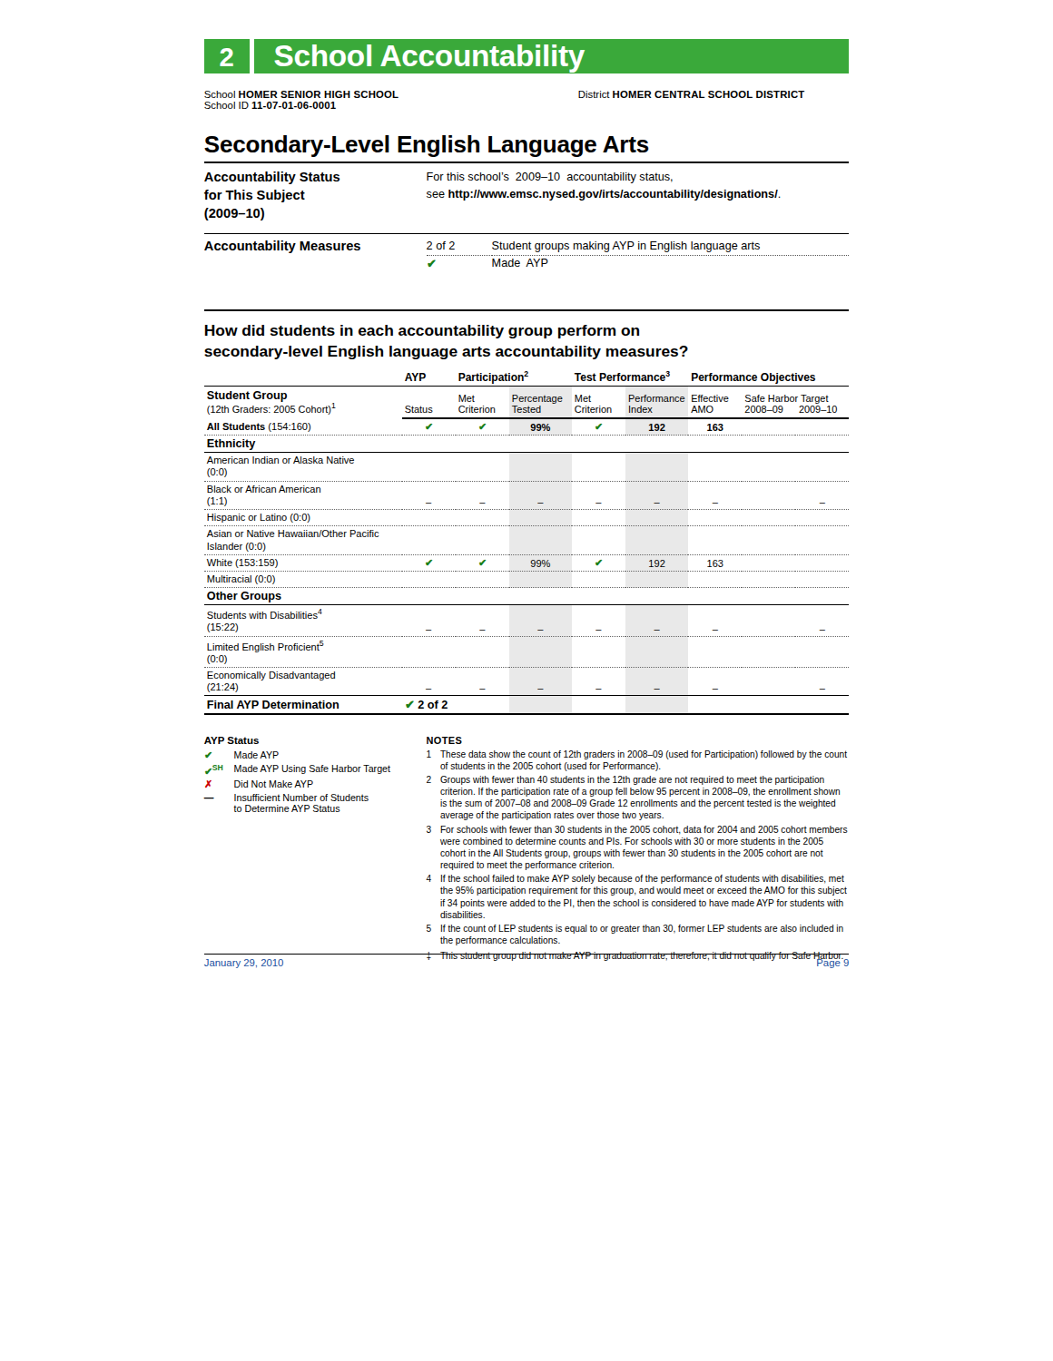2
School Accountability
School HOMER SENIOR HIGH SCHOOL
School ID 11-07-01-06-0001
District HOMER CENTRAL SCHOOL DISTRICT
Secondary-Level English Language Arts
Accountability Status
for This Subject
(2009–10)
For this school’s 2009–10 accountability status,
see http://www.emsc.nysed.gov/irts/accountability/designations/.
Accountability Measures
| 2 of 2 | Student groups making AYP in English language arts |
| ✔ | Made AYP |
How did students in each accountability group perform on
secondary-level English language arts accountability measures?
| | AYP | Participation 2 | Test Performance 3 | Performance Objectives |
| --- | --- | --- | --- | --- |
| Student Group (12th Graders: 2005 Cohort) 1 | Status | Met Criterion | Percentage Tested | Met Criterion | Performance Index | Effective AMO | Safe Harbor Target 2008–09 2009–10 |
| All Students (154:160) | ✔ | ✔ | 99% | ✔ | 192 | 163 | | |
| Ethnicity |
| American Indian or Alaska Native (0:0) | | | | | | | | |
| Black or African American (1:1) | – | – | – | – | – | – | | – |
| Hispanic or Latino (0:0) | | | | | | | | |
| Asian or Native Hawaiian/Other Pacific Islander (0:0) | | | | | | | | |
| White (153:159) | ✔ | ✔ | 99% | ✔ | 192 | 163 | | |
| Multiracial (0:0) | | | | | | | | |
| Other Groups |
| Students with Disabilities 4 (15:22) | – | – | – | – | – | – | | – |
| Limited English Proficient 5 (0:0) | | | | | | | | |
| Economically Disadvantaged (21:24) | – | – | – | – | – | – | | – |
| Final AYP Determination | ✔ 2 of 2 | | | | | | | |
AYP Status
| ✔ | Made AYP |
| ✔ SH | Made AYP Using Safe Harbor Target |
| ✗ | Did Not Make AYP |
| — | Insufficient Number of Students to Determine AYP Status |
NOTES
1 These data show the count of 12th graders in 2008–09 (used for Participation) followed by the count of students in the 2005 cohort (used for Performance).
2 Groups with fewer than 40 students in the 12th grade are not required to meet the participation criterion. If the participation rate of a group fell below 95 percent in 2008–09, the enrollment shown is the sum of 2007–08 and 2008–09 Grade 12 enrollments and the percent tested is the weighted average of the participation rates over those two years.
3 For schools with fewer than 30 students in the 2005 cohort, data for 2004 and 2005 cohort members were combined to determine counts and PIs. For schools with 30 or more students in the 2005 cohort in the All Students group, groups with fewer than 30 students in the 2005 cohort are not required to meet the performance criterion.
4 If the school failed to make AYP solely because of the performance of students with disabilities, met the 95% participation requirement for this group, and would meet or exceed the AMO for this subject if 34 points were added to the PI, then the school is considered to have made AYP for students with disabilities.
5 If the count of LEP students is equal to or greater than 30, former LEP students are also included in the performance calculations.
‡ This student group did not make AYP in graduation rate; therefore, it did not qualify for Safe Harbor.
January 29, 2010
Page 9